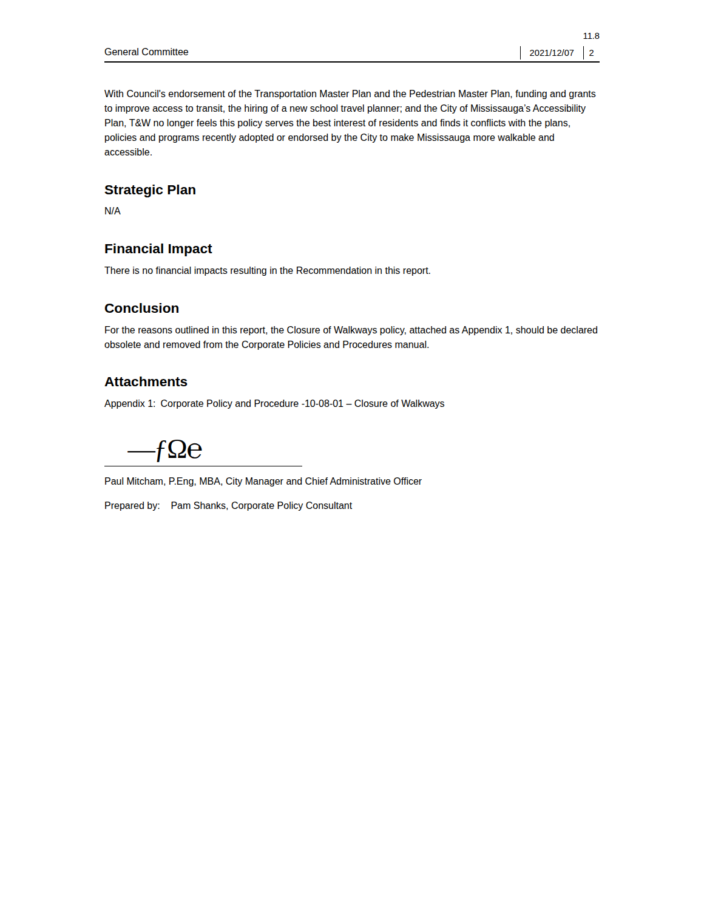11.8
General Committee
2021/12/07
2
With Council's endorsement of the Transportation Master Plan and the Pedestrian Master Plan, funding and grants to improve access to transit, the hiring of a new school travel planner; and the City of Mississauga’s Accessibility Plan, T&W no longer feels this policy serves the best interest of residents and finds it conflicts with the plans, policies and programs recently adopted or endorsed by the City to make Mississauga more walkable and accessible.
Strategic Plan
N/A
Financial Impact
There is no financial impacts resulting in the Recommendation in this report.
Conclusion
For the reasons outlined in this report, the Closure of Walkways policy, attached as Appendix 1, should be declared obsolete and removed from the Corporate Policies and Procedures manual.
Attachments
Appendix 1: Corporate Policy and Procedure -10-08-01 – Closure of Walkways
—ƒΩ℮
Paul Mitcham, P.Eng, MBA, City Manager and Chief Administrative Officer
Prepared by: Pam Shanks, Corporate Policy Consultant